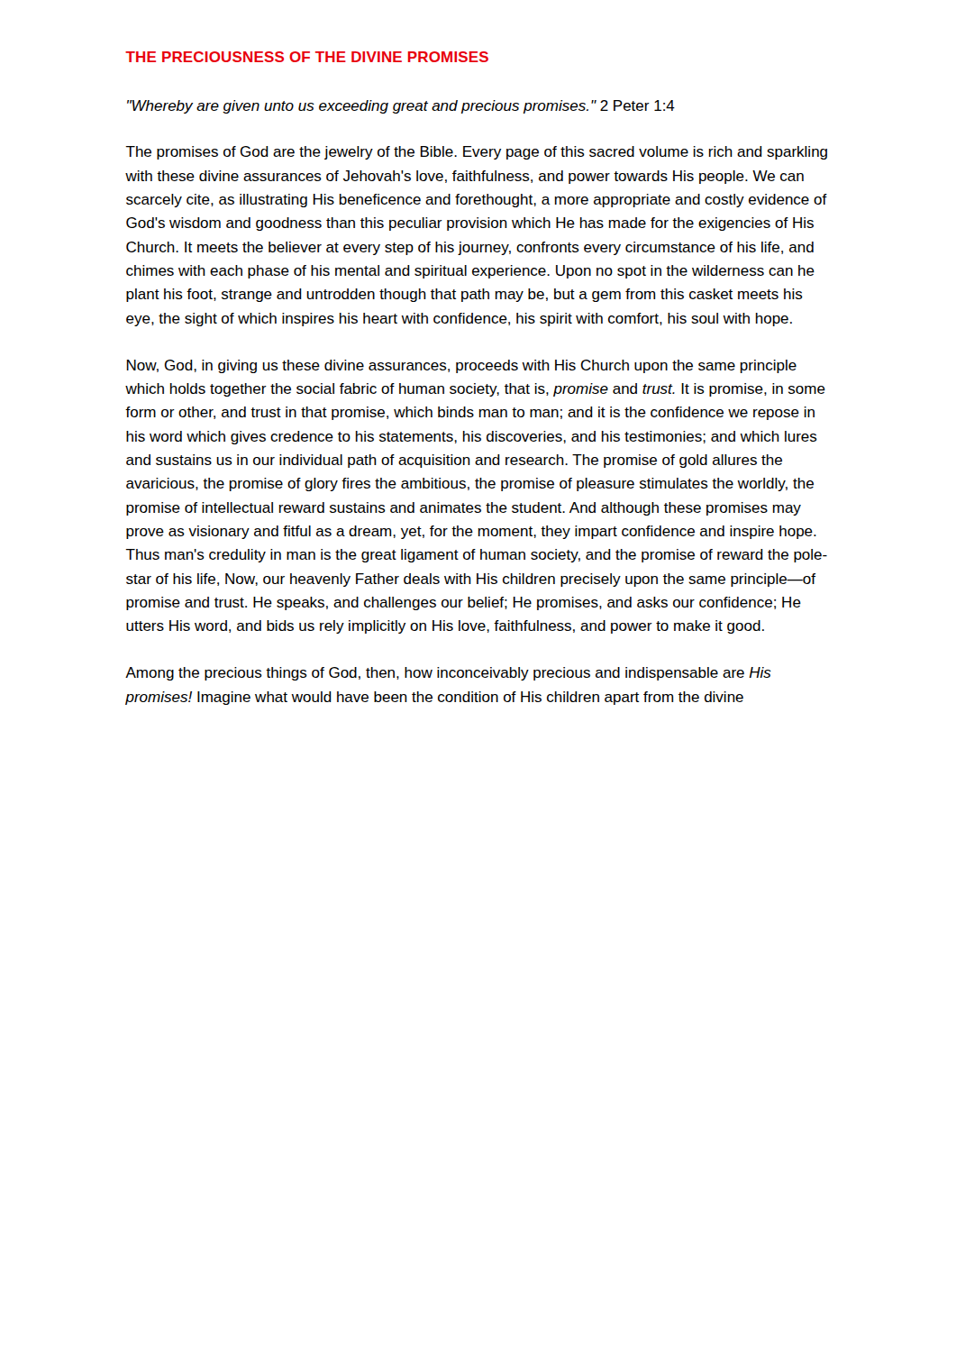THE PRECIOUSNESS OF THE DIVINE PROMISES
"Whereby are given unto us exceeding great and precious promises." 2 Peter 1:4
The promises of God are the jewelry of the Bible. Every page of this sacred volume is rich and sparkling with these divine assurances of Jehovah's love, faithfulness, and power towards His people. We can scarcely cite, as illustrating His beneficence and forethought, a more appropriate and costly evidence of God's wisdom and goodness than this peculiar provision which He has made for the exigencies of His Church. It meets the believer at every step of his journey, confronts every circumstance of his life, and chimes with each phase of his mental and spiritual experience. Upon no spot in the wilderness can he plant his foot, strange and untrodden though that path may be, but a gem from this casket meets his eye, the sight of which inspires his heart with confidence, his spirit with comfort, his soul with hope.
Now, God, in giving us these divine assurances, proceeds with His Church upon the same principle which holds together the social fabric of human society, that is, promise and trust. It is promise, in some form or other, and trust in that promise, which binds man to man; and it is the confidence we repose in his word which gives credence to his statements, his discoveries, and his testimonies; and which lures and sustains us in our individual path of acquisition and research. The promise of gold allures the avaricious, the promise of glory fires the ambitious, the promise of pleasure stimulates the worldly, the promise of intellectual reward sustains and animates the student. And although these promises may prove as visionary and fitful as a dream, yet, for the moment, they impart confidence and inspire hope. Thus man's credulity in man is the great ligament of human society, and the promise of reward the pole-star of his life, Now, our heavenly Father deals with His children precisely upon the same principle—of promise and trust. He speaks, and challenges our belief; He promises, and asks our confidence; He utters His word, and bids us rely implicitly on His love, faithfulness, and power to make it good.
Among the precious things of God, then, how inconceivably precious and indispensable are His promises! Imagine what would have been the condition of His children apart from the divine